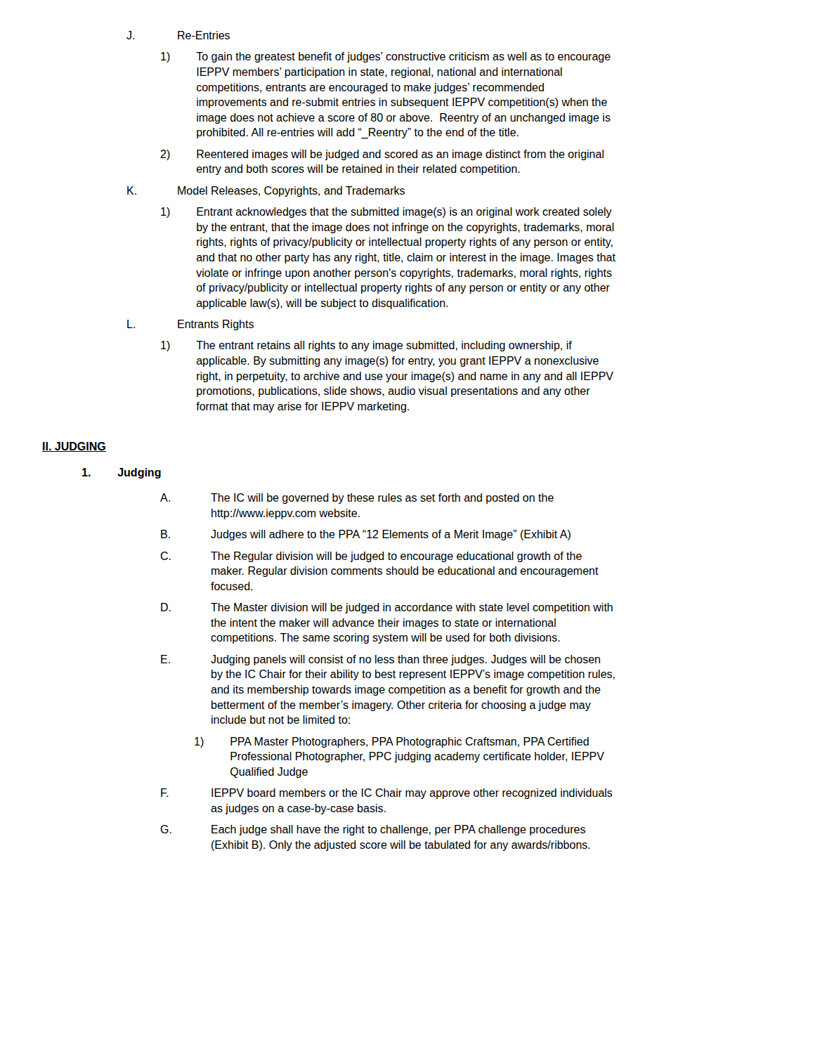J. Re-Entries
1) To gain the greatest benefit of judges’ constructive criticism as well as to encourage IEPPV members’ participation in state, regional, national and international competitions, entrants are encouraged to make judges’ recommended improvements and re-submit entries in subsequent IEPPV competition(s) when the image does not achieve a score of 80 or above. Reentry of an unchanged image is prohibited. All re-entries will add “_Reentry” to the end of the title.
2) Reentered images will be judged and scored as an image distinct from the original entry and both scores will be retained in their related competition.
K. Model Releases, Copyrights, and Trademarks
1) Entrant acknowledges that the submitted image(s) is an original work created solely by the entrant, that the image does not infringe on the copyrights, trademarks, moral rights, rights of privacy/publicity or intellectual property rights of any person or entity, and that no other party has any right, title, claim or interest in the image. Images that violate or infringe upon another person's copyrights, trademarks, moral rights, rights of privacy/publicity or intellectual property rights of any person or entity or any other applicable law(s), will be subject to disqualification.
L. Entrants Rights
1) The entrant retains all rights to any image submitted, including ownership, if applicable. By submitting any image(s) for entry, you grant IEPPV a nonexclusive right, in perpetuity, to archive and use your image(s) and name in any and all IEPPV promotions, publications, slide shows, audio visual presentations and any other format that may arise for IEPPV marketing.
II. JUDGING
1. Judging
A. The IC will be governed by these rules as set forth and posted on the http://www.ieppv.com website.
B. Judges will adhere to the PPA “12 Elements of a Merit Image” (Exhibit A)
C. The Regular division will be judged to encourage educational growth of the maker. Regular division comments should be educational and encouragement focused.
D. The Master division will be judged in accordance with state level competition with the intent the maker will advance their images to state or international competitions. The same scoring system will be used for both divisions.
E. Judging panels will consist of no less than three judges. Judges will be chosen by the IC Chair for their ability to best represent IEPPV’s image competition rules, and its membership towards image competition as a benefit for growth and the betterment of the member’s imagery. Other criteria for choosing a judge may include but not be limited to:
1) PPA Master Photographers, PPA Photographic Craftsman, PPA Certified Professional Photographer, PPC judging academy certificate holder, IEPPV Qualified Judge
F. IEPPV board members or the IC Chair may approve other recognized individuals as judges on a case-by-case basis.
G. Each judge shall have the right to challenge, per PPA challenge procedures (Exhibit B). Only the adjusted score will be tabulated for any awards/ribbons.